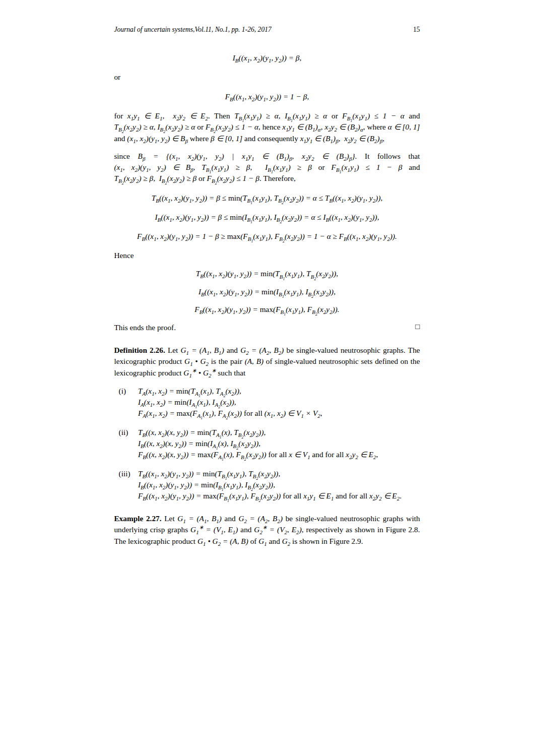Journal of uncertain systems,Vol.11, No.1, pp. 1-26, 2017 15
IB((x1, x2)(y1, y2)) = β,
or
FB((x1, x2)(y1, y2)) = 1 − β,
for x1y1 ∈ E1, x2y2 ∈ E2. Then TB1(x1y1) ≥ α, IB1(x1y1) ≥ α or FB1(x1y1) ≤ 1 − α and TB2(x2y2) ≥ α, IB2(x2y2) ≥ α or FB2(x2y2) ≤ 1 − α, hence x1y1 ∈ (B1)α, x2y2 ∈ (B2)α, where α ∈ [0, 1] and (x1, x2)(y1, y2) ∈ Bβ where β ∈ [0, 1] and consequently x1y1 ∈ (B1)β, x2y2 ∈ (B2)β,
since Bβ = {(x1, x2)(y1, y2) | x1y1 ∈ (B1)β, x2y2 ∈ (B2)β}. It follows that (x1, x2)(y1, y2) ∈ Bβ, TB1(x1y1) ≥ β, IB1(x1y1) ≥ β or FB1(x1y1) ≤ 1 − β and TB2(x2y2) ≥ β, IB2(x2y2) ≥ β or FB2(x2y2) ≤ 1 − β. Therefore,
TB((x1, x2)(y1, y2)) = β ≤ min(TB1(x1y1), TB2(x2y2)) = α ≤ TB((x1, x2)(y1, y2)),
IB((x1, x2)(y1, y2)) = β ≤ min(IB1(x1y1), IB2(x2y2)) = α ≤ IB((x1, x2)(y1, y2)),
FB((x1, x2)(y1, y2)) = 1 − β ≥ max(FB1(x1y1), FB2(x2y2)) = 1 − α ≥ FB((x1, x2)(y1, y2)).
Hence
TB((x1, x2)(y1, y2)) = min(TB1(x1y1), TB2(x2y2)),
IB((x1, x2)(y1, y2)) = min(IB1(x1y1), IB2(x2y2)),
FB((x1, x2)(y1, y2)) = max(FB1(x1y1), FB2(x2y2)).
This ends the proof.
□
Definition 2.26. Let G1 = (A1, B1) and G2 = (A2, B2) be single-valued neutrosophic graphs. The lexicographic product G1 • G2 is the pair (A, B) of single-valued neutrosophic sets defined on the lexicographic product G1∗ • G2∗ such that
TA(x1, x2) = min(TA1(x1), TA2(x2)), IA(x1, x2) = min(IA1(x1), IA2(x2)), FA(x1, x2) = max(FA1(x1), FA2(x2)) for all (x1, x2) ∈ V1 × V2,
TB((x, x2)(x, y2)) = min(TA1(x), TB2(x2y2)), IB((x, x2)(x, y2)) = min(IA1(x), IB2(x2y2)), FB((x, x2)(x, y2)) = max(FA1(x), FB2(x2y2)) for all x ∈ V1 and for all x2y2 ∈ E2,
TB((x1, x2)(y1, y2)) = min(TB1(x1y1), TB2(x2y2)), IB((x1, x2)(y1, y2)) = min(IB1(x1y1), IB2(x2y2)), FB((x1, x2)(y1, y2)) = max(FB1(x1y1), FB2(x2y2)) for all x1y1 ∈ E1 and for all x2y2 ∈ E2.
Example 2.27. Let G1 = (A1, B1) and G2 = (A2, B2) be single-valued neutrosophic graphs with underlying crisp graphs G1∗ = (V1, E1) and G2∗ = (V2, E2), respectively as shown in Figure 2.8. The lexicographic product G1 • G2 = (A, B) of G1 and G2 is shown in Figure 2.9.